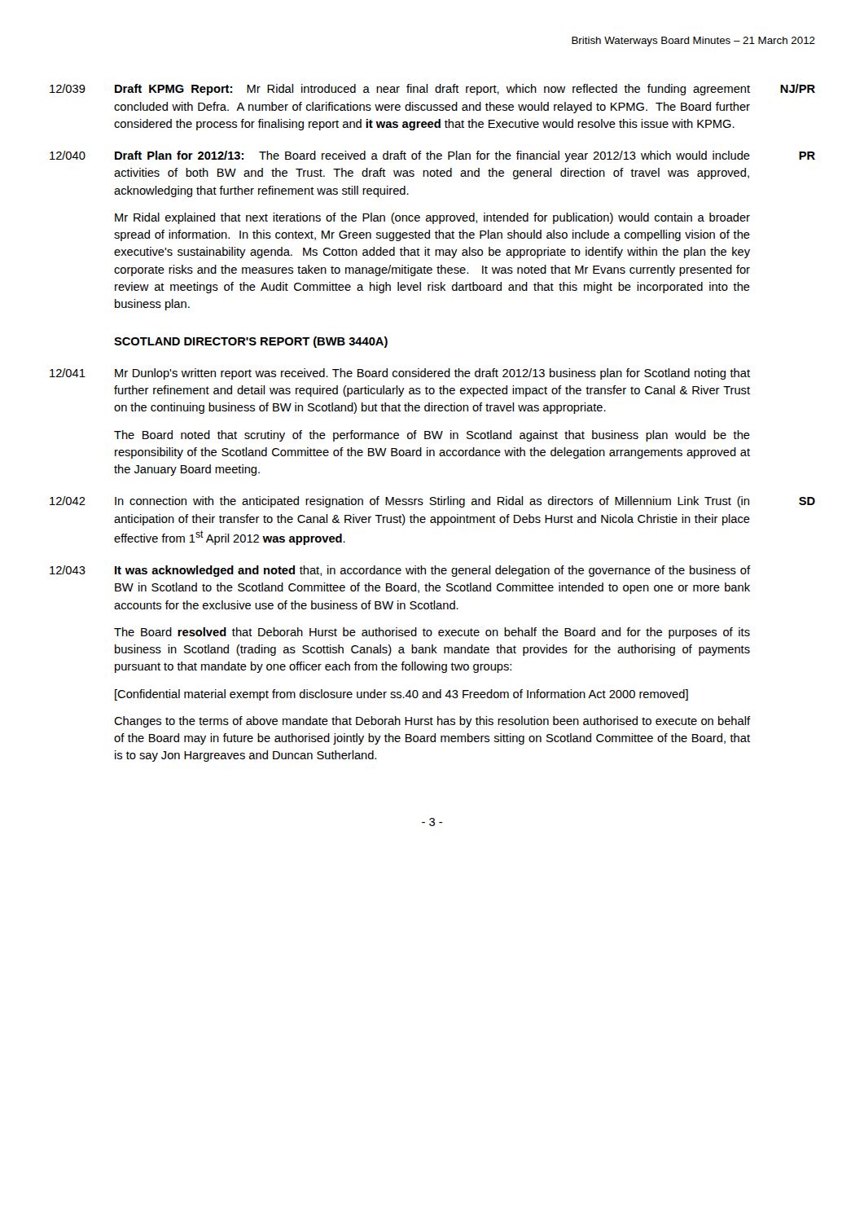British Waterways Board Minutes – 21 March 2012
12/039
Draft KPMG Report: Mr Ridal introduced a near final draft report, which now reflected the funding agreement concluded with Defra. A number of clarifications were discussed and these would relayed to KPMG. The Board further considered the process for finalising report and it was agreed that the Executive would resolve this issue with KPMG.
NJ/PR
12/040
Draft Plan for 2012/13: The Board received a draft of the Plan for the financial year 2012/13 which would include activities of both BW and the Trust. The draft was noted and the general direction of travel was approved, acknowledging that further refinement was still required.
Mr Ridal explained that next iterations of the Plan (once approved, intended for publication) would contain a broader spread of information. In this context, Mr Green suggested that the Plan should also include a compelling vision of the executive's sustainability agenda. Ms Cotton added that it may also be appropriate to identify within the plan the key corporate risks and the measures taken to manage/mitigate these. It was noted that Mr Evans currently presented for review at meetings of the Audit Committee a high level risk dartboard and that this might be incorporated into the business plan.
PR
Scotland Director's Report (BWB 3440A)
12/041
Mr Dunlop's written report was received. The Board considered the draft 2012/13 business plan for Scotland noting that further refinement and detail was required (particularly as to the expected impact of the transfer to Canal & River Trust on the continuing business of BW in Scotland) but that the direction of travel was appropriate.
The Board noted that scrutiny of the performance of BW in Scotland against that business plan would be the responsibility of the Scotland Committee of the BW Board in accordance with the delegation arrangements approved at the January Board meeting.
12/042
In connection with the anticipated resignation of Messrs Stirling and Ridal as directors of Millennium Link Trust (in anticipation of their transfer to the Canal & River Trust) the appointment of Debs Hurst and Nicola Christie in their place effective from 1st April 2012 was approved.
SD
12/043
It was acknowledged and noted that, in accordance with the general delegation of the governance of the business of BW in Scotland to the Scotland Committee of the Board, the Scotland Committee intended to open one or more bank accounts for the exclusive use of the business of BW in Scotland.
The Board resolved that Deborah Hurst be authorised to execute on behalf the Board and for the purposes of its business in Scotland (trading as Scottish Canals) a bank mandate that provides for the authorising of payments pursuant to that mandate by one officer each from the following two groups:
[Confidential material exempt from disclosure under ss.40 and 43 Freedom of Information Act 2000 removed]
Changes to the terms of above mandate that Deborah Hurst has by this resolution been authorised to execute on behalf of the Board may in future be authorised jointly by the Board members sitting on Scotland Committee of the Board, that is to say Jon Hargreaves and Duncan Sutherland.
- 3 -